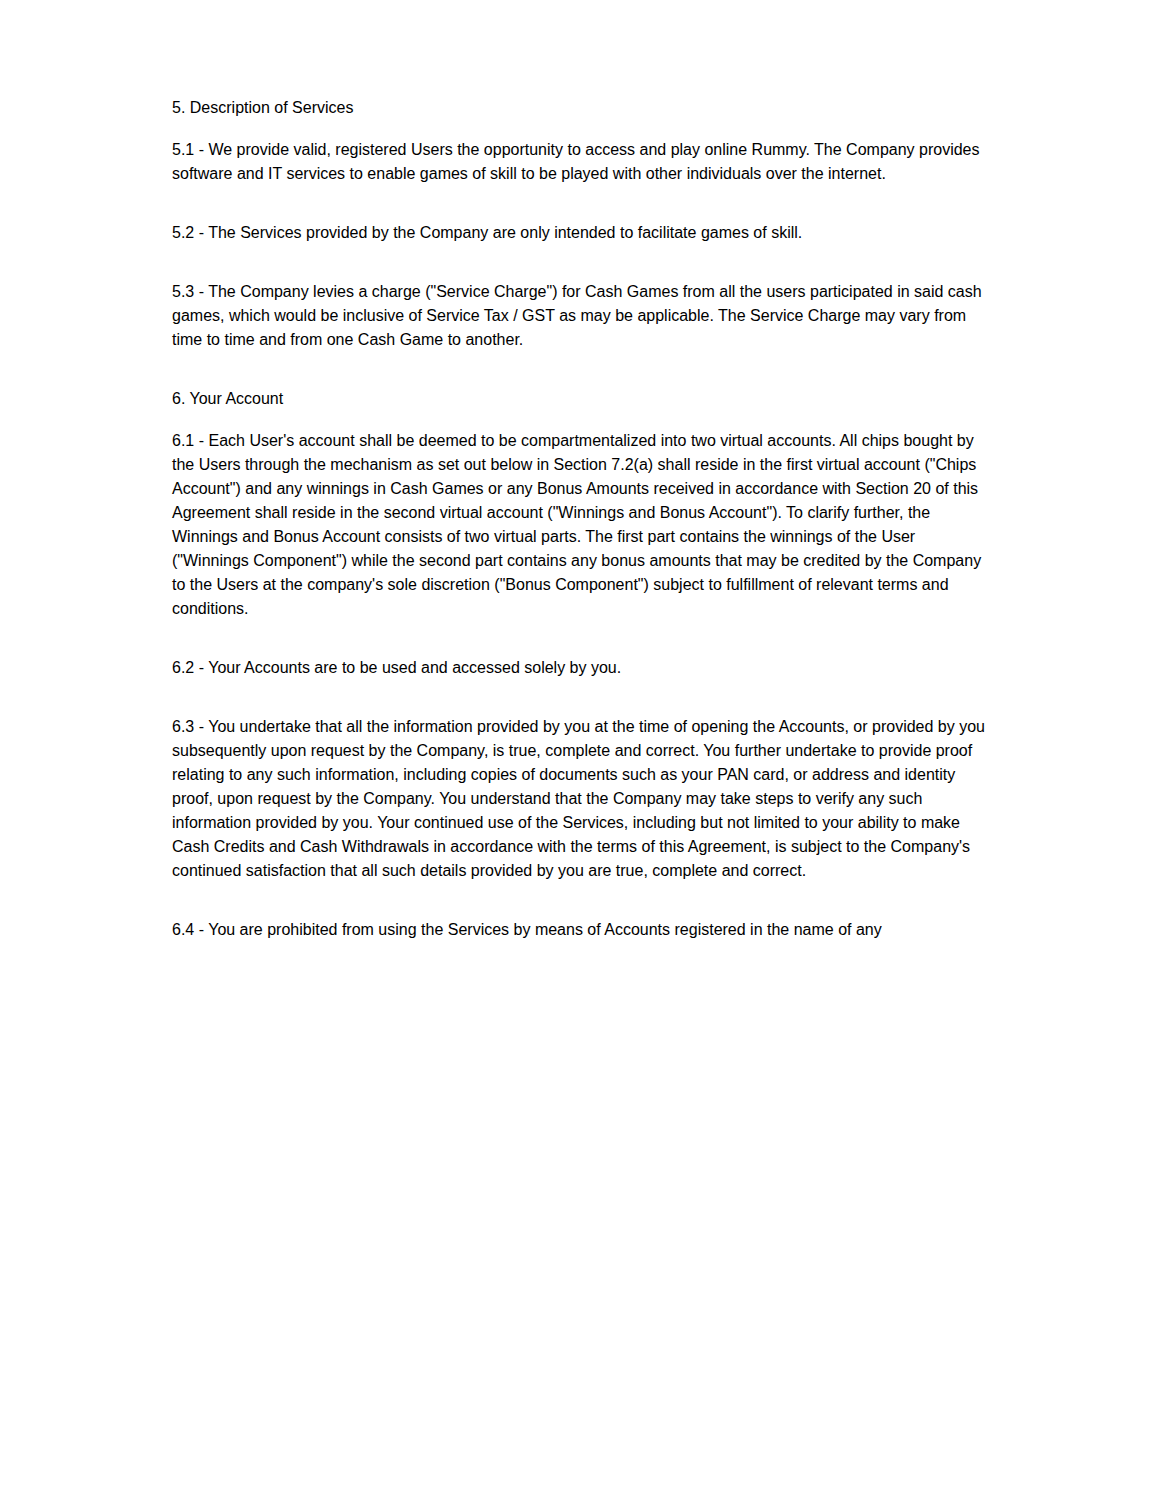5. Description of Services
5.1 - We provide valid, registered Users the opportunity to access and play online Rummy. The Company provides software and IT services to enable games of skill to be played with other individuals over the internet.
5.2 - The Services provided by the Company are only intended to facilitate games of skill.
5.3 - The Company levies a charge ("Service Charge") for Cash Games from all the users participated in said cash games, which would be inclusive of Service Tax / GST as may be applicable. The Service Charge may vary from time to time and from one Cash Game to another.
6. Your Account
6.1 - Each User's account shall be deemed to be compartmentalized into two virtual accounts. All chips bought by the Users through the mechanism as set out below in Section 7.2(a) shall reside in the first virtual account ("Chips Account") and any winnings in Cash Games or any Bonus Amounts received in accordance with Section 20 of this Agreement shall reside in the second virtual account ("Winnings and Bonus Account"). To clarify further, the Winnings and Bonus Account consists of two virtual parts. The first part contains the winnings of the User ("Winnings Component") while the second part contains any bonus amounts that may be credited by the Company to the Users at the company's sole discretion ("Bonus Component") subject to fulfillment of relevant terms and conditions.
6.2 - Your Accounts are to be used and accessed solely by you.
6.3 - You undertake that all the information provided by you at the time of opening the Accounts, or provided by you subsequently upon request by the Company, is true, complete and correct. You further undertake to provide proof relating to any such information, including copies of documents such as your PAN card, or address and identity proof, upon request by the Company. You understand that the Company may take steps to verify any such information provided by you. Your continued use of the Services, including but not limited to your ability to make Cash Credits and Cash Withdrawals in accordance with the terms of this Agreement, is subject to the Company's continued satisfaction that all such details provided by you are true, complete and correct.
6.4 - You are prohibited from using the Services by means of Accounts registered in the name of any